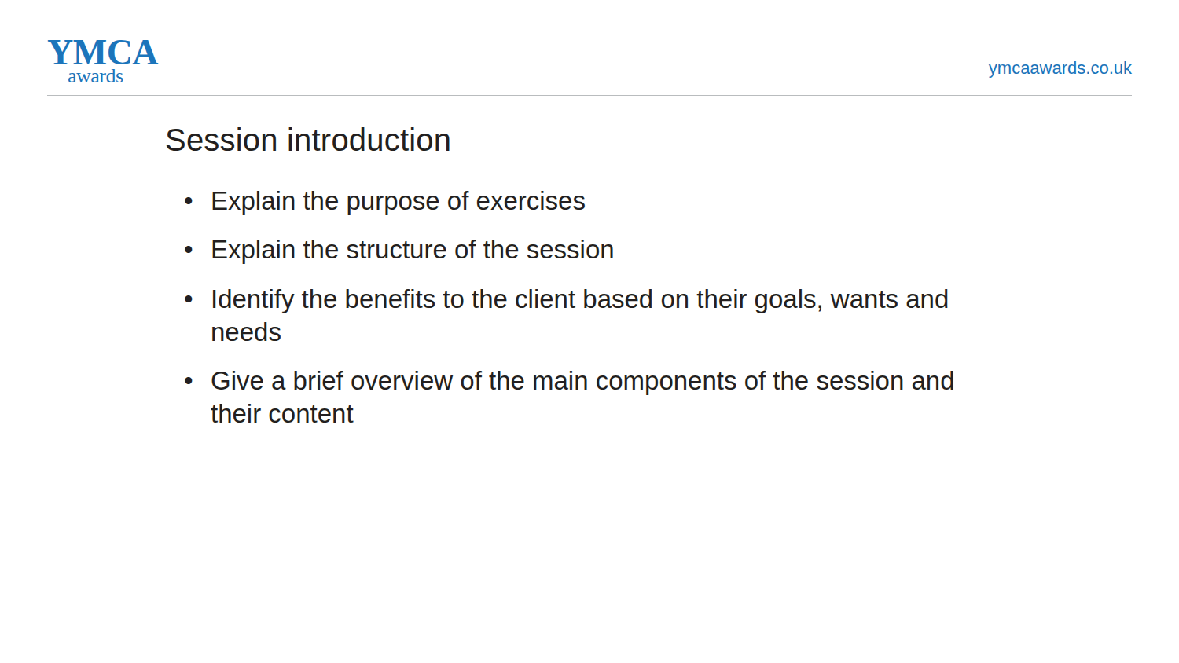YMCA awards ymcaawards.co.uk
Session introduction
Explain the purpose of exercises
Explain the structure of the session
Identify the benefits to the client based on their goals, wants and needs
Give a brief overview of the main components of the session and their content